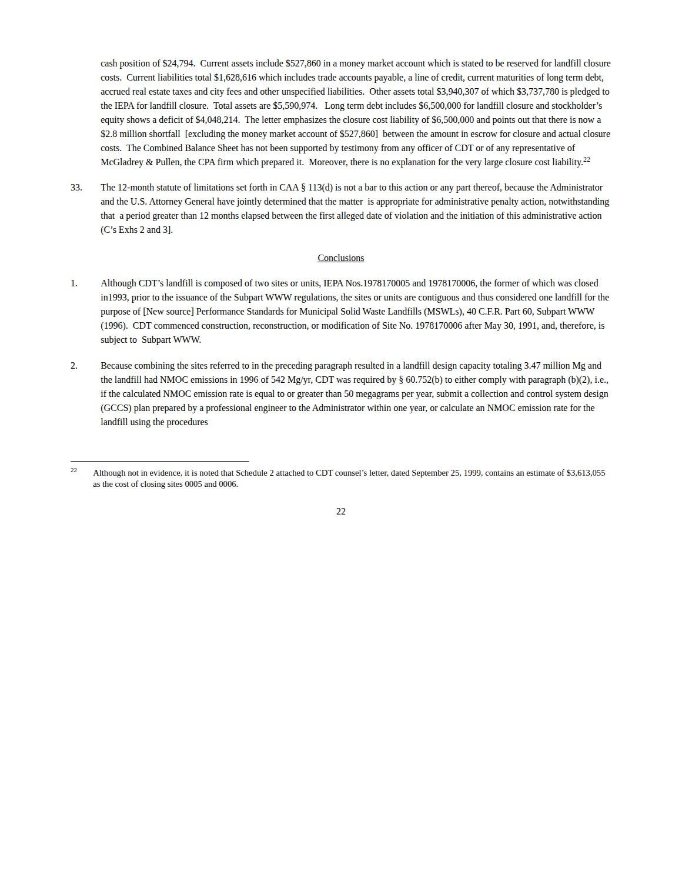cash position of $24,794. Current assets include $527,860 in a money market account which is stated to be reserved for landfill closure costs. Current liabilities total $1,628,616 which includes trade accounts payable, a line of credit, current maturities of long term debt, accrued real estate taxes and city fees and other unspecified liabilities. Other assets total $3,940,307 of which $3,737,780 is pledged to the IEPA for landfill closure. Total assets are $5,590,974. Long term debt includes $6,500,000 for landfill closure and stockholder’s equity shows a deficit of $4,048,214. The letter emphasizes the closure cost liability of $6,500,000 and points out that there is now a $2.8 million shortfall [excluding the money market account of $527,860] between the amount in escrow for closure and actual closure costs. The Combined Balance Sheet has not been supported by testimony from any officer of CDT or of any representative of McGladrey & Pullen, the CPA firm which prepared it. Moreover, there is no explanation for the very large closure cost liability.22
33.
The 12-month statute of limitations set forth in CAA § 113(d) is not a bar to this action or any part thereof, because the Administrator and the U.S. Attorney General have jointly determined that the matter is appropriate for administrative penalty action, notwithstanding that a period greater than 12 months elapsed between the first alleged date of violation and the initiation of this administrative action (C’s Exhs 2 and 3].
Conclusions
1.
Although CDT’s landfill is composed of two sites or units, IEPA Nos.1978170005 and 1978170006, the former of which was closed in1993, prior to the issuance of the Subpart WWW regulations, the sites or units are contiguous and thus considered one landfill for the purpose of [New source] Performance Standards for Municipal Solid Waste Landfills (MSWLs), 40 C.F.R. Part 60, Subpart WWW (1996). CDT commenced construction, reconstruction, or modification of Site No. 1978170006 after May 30, 1991, and, therefore, is subject to Subpart WWW.
2.
Because combining the sites referred to in the preceding paragraph resulted in a landfill design capacity totaling 3.47 million Mg and the landfill had NMOC emissions in 1996 of 542 Mg/yr, CDT was required by § 60.752(b) to either comply with paragraph (b)(2), i.e., if the calculated NMOC emission rate is equal to or greater than 50 megagrams per year, submit a collection and control system design (GCCS) plan prepared by a professional engineer to the Administrator within one year, or calculate an NMOC emission rate for the landfill using the procedures
22
Although not in evidence, it is noted that Schedule 2 attached to CDT counsel’s letter, dated September 25, 1999, contains an estimate of $3,613,055 as the cost of closing sites 0005 and 0006.
22